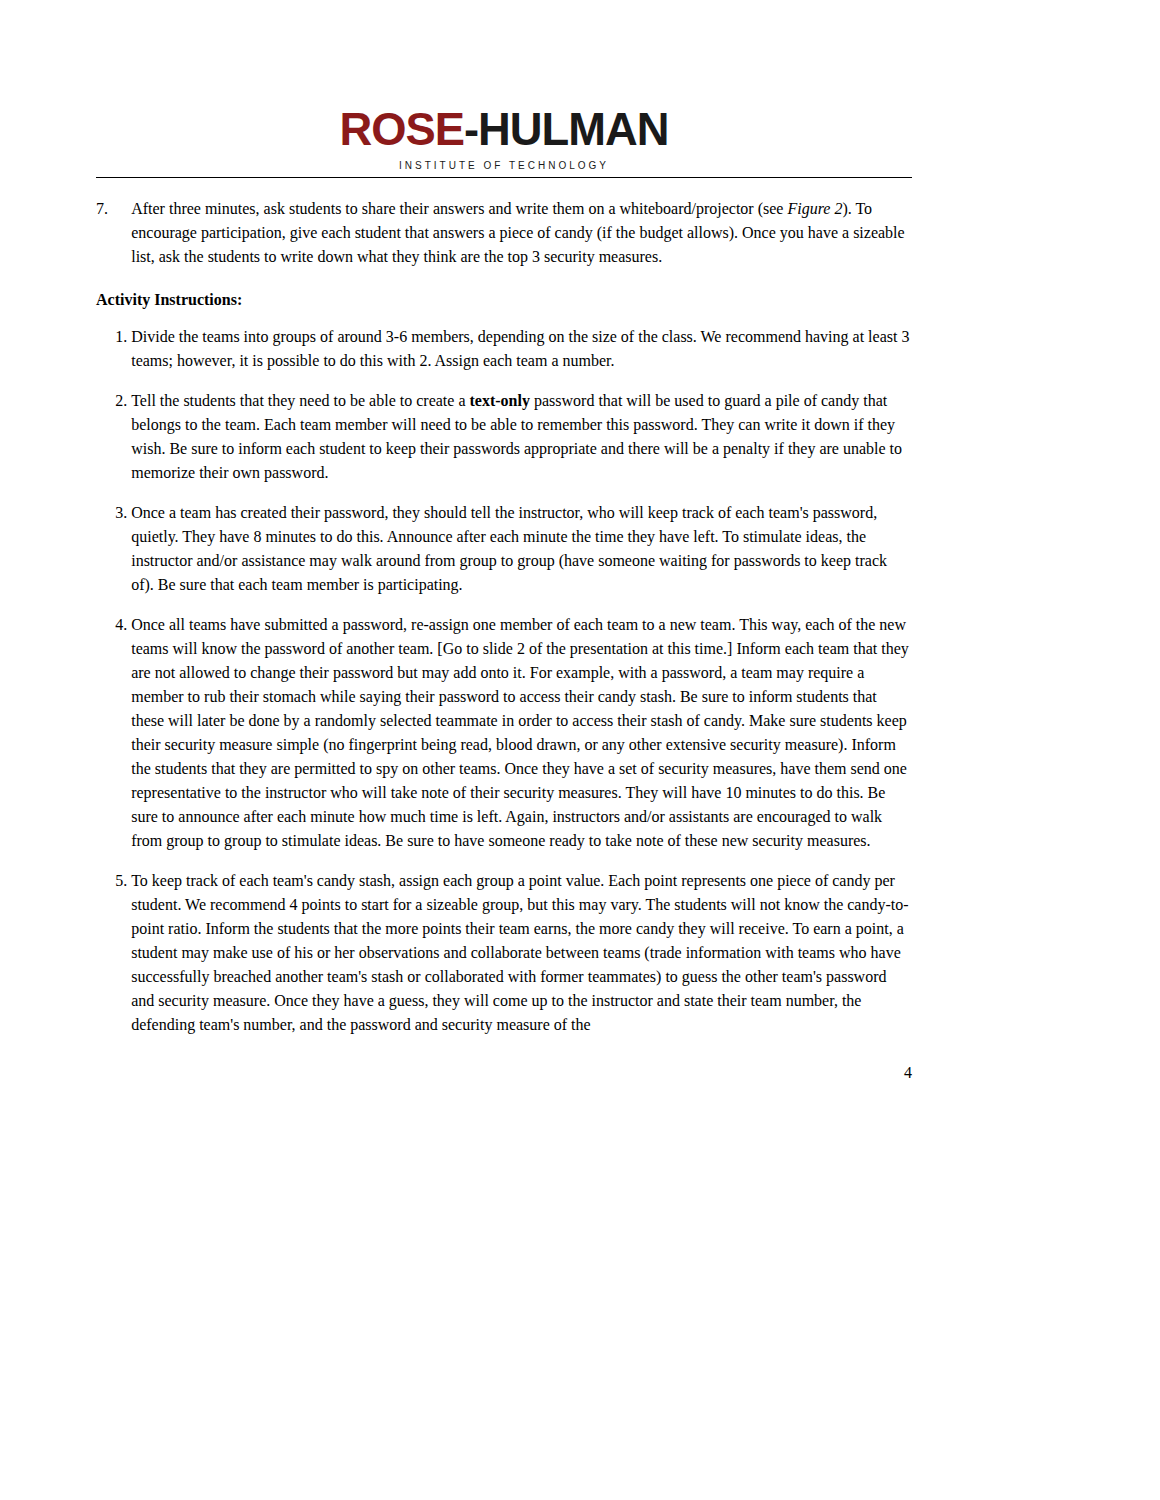ROSE-HULMAN
INSTITUTE OF TECHNOLOGY
After three minutes, ask students to share their answers and write them on a whiteboard/projector (see Figure 2). To encourage participation, give each student that answers a piece of candy (if the budget allows). Once you have a sizeable list, ask the students to write down what they think are the top 3 security measures.
Activity Instructions:
Divide the teams into groups of around 3-6 members, depending on the size of the class. We recommend having at least 3 teams; however, it is possible to do this with 2. Assign each team a number.
Tell the students that they need to be able to create a text-only password that will be used to guard a pile of candy that belongs to the team. Each team member will need to be able to remember this password. They can write it down if they wish. Be sure to inform each student to keep their passwords appropriate and there will be a penalty if they are unable to memorize their own password.
Once a team has created their password, they should tell the instructor, who will keep track of each team's password, quietly. They have 8 minutes to do this. Announce after each minute the time they have left. To stimulate ideas, the instructor and/or assistance may walk around from group to group (have someone waiting for passwords to keep track of). Be sure that each team member is participating.
Once all teams have submitted a password, re-assign one member of each team to a new team. This way, each of the new teams will know the password of another team. [Go to slide 2 of the presentation at this time.] Inform each team that they are not allowed to change their password but may add onto it. For example, with a password, a team may require a member to rub their stomach while saying their password to access their candy stash. Be sure to inform students that these will later be done by a randomly selected teammate in order to access their stash of candy. Make sure students keep their security measure simple (no fingerprint being read, blood drawn, or any other extensive security measure). Inform the students that they are permitted to spy on other teams. Once they have a set of security measures, have them send one representative to the instructor who will take note of their security measures. They will have 10 minutes to do this. Be sure to announce after each minute how much time is left. Again, instructors and/or assistants are encouraged to walk from group to group to stimulate ideas. Be sure to have someone ready to take note of these new security measures.
To keep track of each team's candy stash, assign each group a point value. Each point represents one piece of candy per student. We recommend 4 points to start for a sizeable group, but this may vary. The students will not know the candy-to-point ratio. Inform the students that the more points their team earns, the more candy they will receive. To earn a point, a student may make use of his or her observations and collaborate between teams (trade information with teams who have successfully breached another team's stash or collaborated with former teammates) to guess the other team's password and security measure. Once they have a guess, they will come up to the instructor and state their team number, the defending team's number, and the password and security measure of the
4